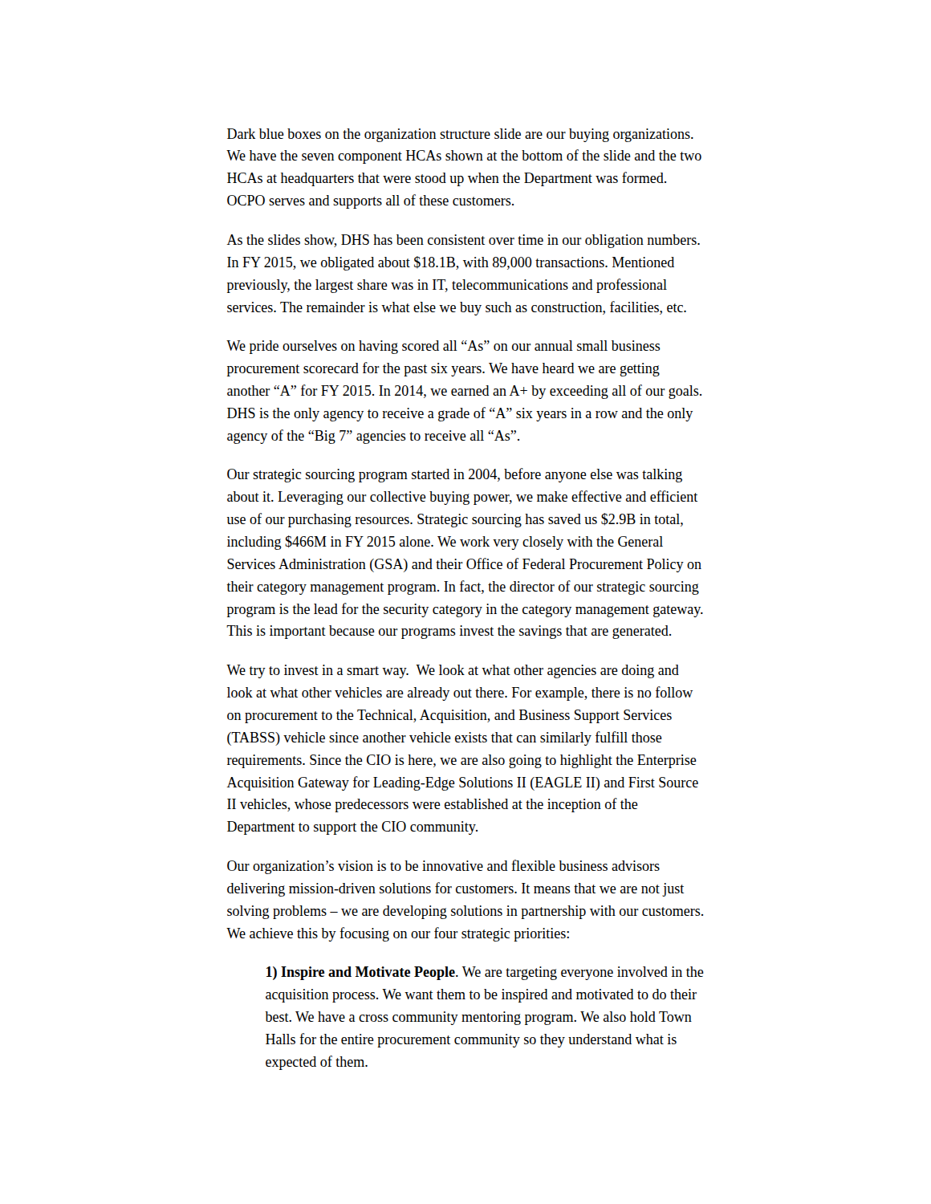Dark blue boxes on the organization structure slide are our buying organizations. We have the seven component HCAs shown at the bottom of the slide and the two HCAs at headquarters that were stood up when the Department was formed. OCPO serves and supports all of these customers.
As the slides show, DHS has been consistent over time in our obligation numbers. In FY 2015, we obligated about $18.1B, with 89,000 transactions. Mentioned previously, the largest share was in IT, telecommunications and professional services. The remainder is what else we buy such as construction, facilities, etc.
We pride ourselves on having scored all “As” on our annual small business procurement scorecard for the past six years. We have heard we are getting another “A” for FY 2015. In 2014, we earned an A+ by exceeding all of our goals. DHS is the only agency to receive a grade of “A” six years in a row and the only agency of the “Big 7” agencies to receive all “As”.
Our strategic sourcing program started in 2004, before anyone else was talking about it. Leveraging our collective buying power, we make effective and efficient use of our purchasing resources. Strategic sourcing has saved us $2.9B in total, including $466M in FY 2015 alone. We work very closely with the General Services Administration (GSA) and their Office of Federal Procurement Policy on their category management program. In fact, the director of our strategic sourcing program is the lead for the security category in the category management gateway. This is important because our programs invest the savings that are generated.
We try to invest in a smart way. We look at what other agencies are doing and look at what other vehicles are already out there. For example, there is no follow on procurement to the Technical, Acquisition, and Business Support Services (TABSS) vehicle since another vehicle exists that can similarly fulfill those requirements. Since the CIO is here, we are also going to highlight the Enterprise Acquisition Gateway for Leading-Edge Solutions II (EAGLE II) and First Source II vehicles, whose predecessors were established at the inception of the Department to support the CIO community.
Our organization’s vision is to be innovative and flexible business advisors delivering mission-driven solutions for customers. It means that we are not just solving problems – we are developing solutions in partnership with our customers. We achieve this by focusing on our four strategic priorities:
1) Inspire and Motivate People. We are targeting everyone involved in the acquisition process. We want them to be inspired and motivated to do their best. We have a cross community mentoring program. We also hold Town Halls for the entire procurement community so they understand what is expected of them.